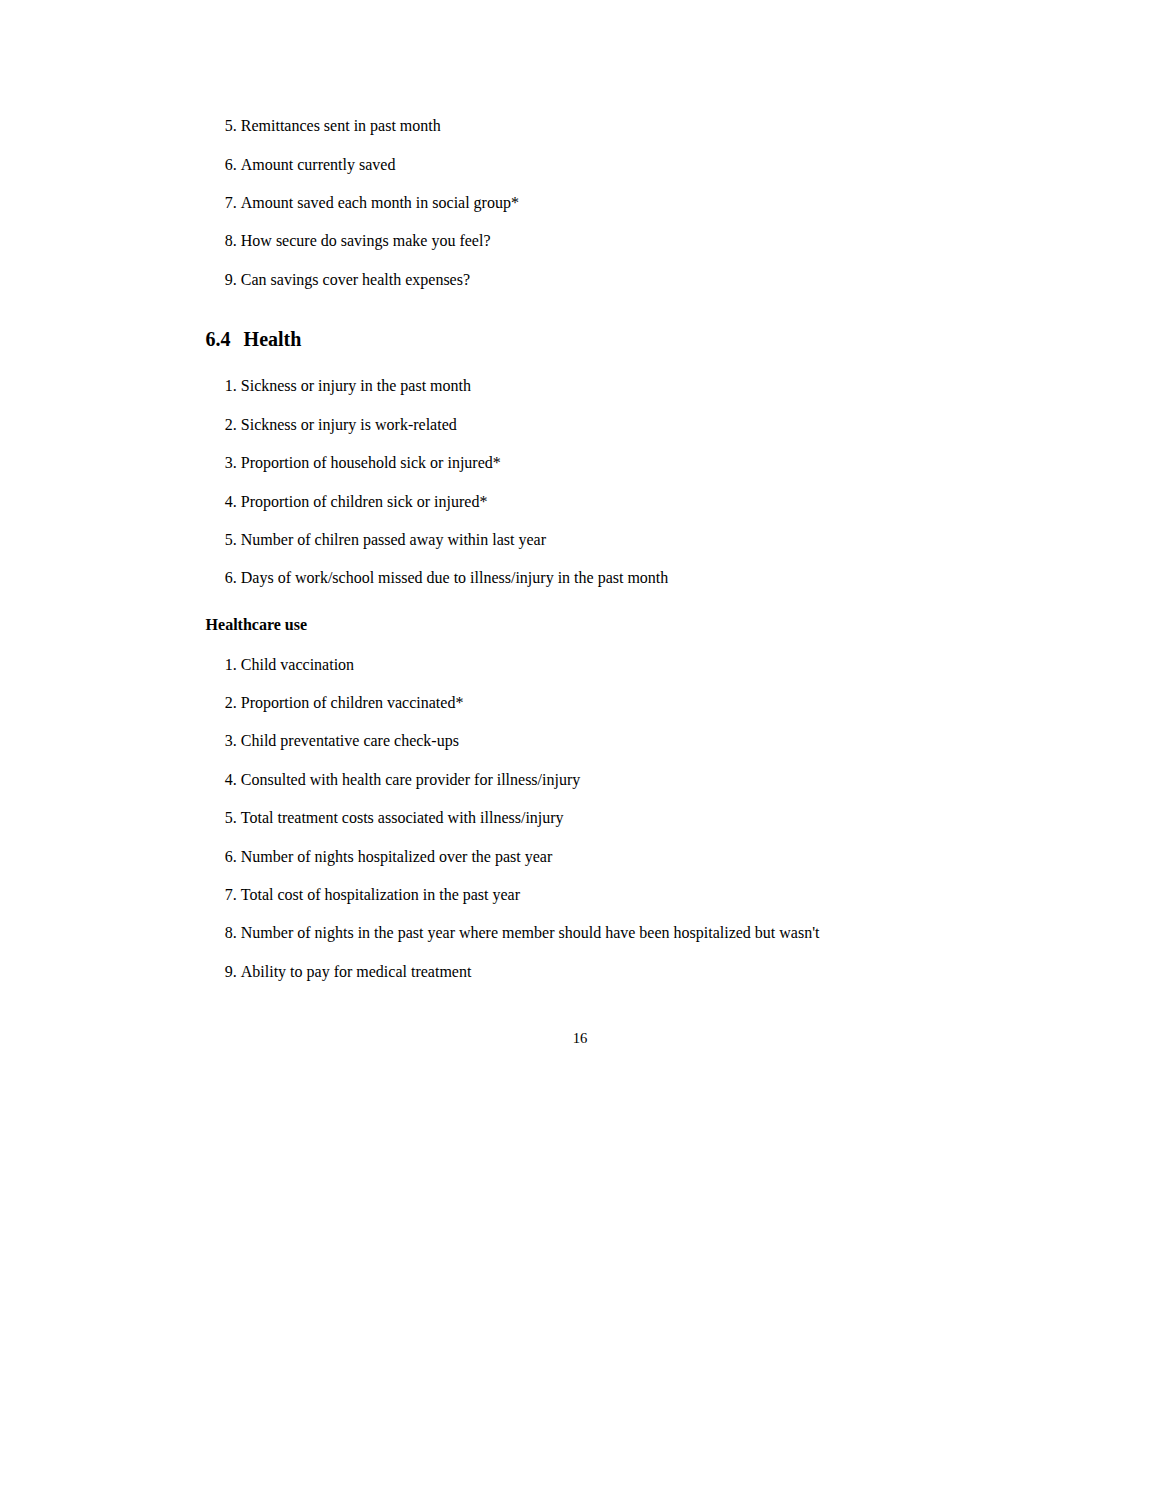Remittances sent in past month
Amount currently saved
Amount saved each month in social group*
How secure do savings make you feel?
Can savings cover health expenses?
6.4 Health
Sickness or injury in the past month
Sickness or injury is work-related
Proportion of household sick or injured*
Proportion of children sick or injured*
Number of chilren passed away within last year
Days of work/school missed due to illness/injury in the past month
Healthcare use
Child vaccination
Proportion of children vaccinated*
Child preventative care check-ups
Consulted with health care provider for illness/injury
Total treatment costs associated with illness/injury
Number of nights hospitalized over the past year
Total cost of hospitalization in the past year
Number of nights in the past year where member should have been hospitalized but wasn't
Ability to pay for medical treatment
16